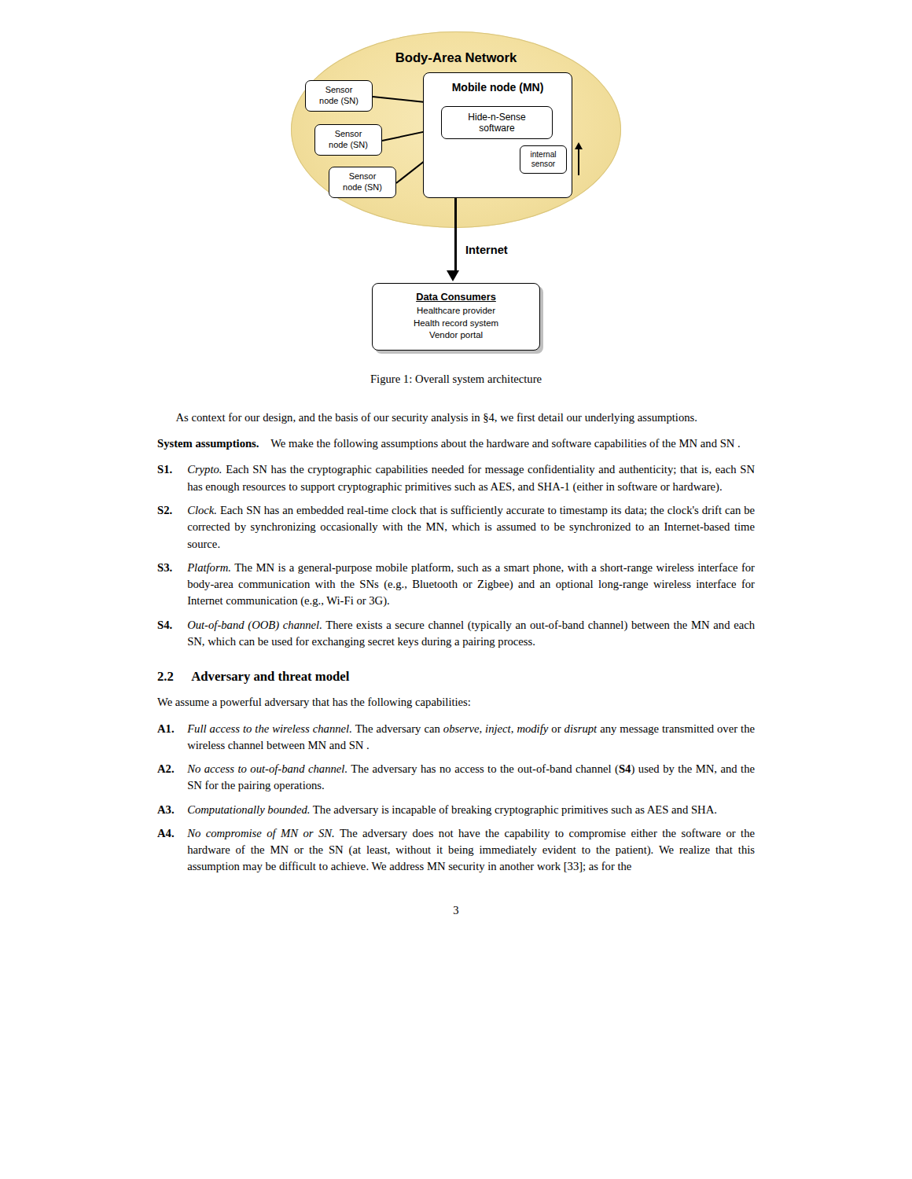Body-Area Network
Sensor
node (SN)
Sensor
node (SN)
Sensor
node (SN)
Mobile node (MN)
Hide-n-Sense
software
internal
sensor
Internet
Data Consumers
Healthcare provider
Health record system
Vendor portal
Figure 1: Overall system architecture
As context for our design, and the basis of our security analysis in §4, we first detail our underlying assumptions.
System assumptions. We make the following assumptions about the hardware and software capabilities of the MN and SN .
S1. Crypto. Each SN has the cryptographic capabilities needed for message confidentiality and authenticity; that is, each SN has enough resources to support cryptographic primitives such as AES, and SHA-1 (either in software or hardware).
S2. Clock. Each SN has an embedded real-time clock that is sufficiently accurate to timestamp its data; the clock's drift can be corrected by synchronizing occasionally with the MN, which is assumed to be synchronized to an Internet-based time source.
S3. Platform. The MN is a general-purpose mobile platform, such as a smart phone, with a short-range wireless interface for body-area communication with the SNs (e.g., Bluetooth or Zigbee) and an optional long-range wireless interface for Internet communication (e.g., Wi-Fi or 3G).
S4. Out-of-band (OOB) channel. There exists a secure channel (typically an out-of-band channel) between the MN and each SN, which can be used for exchanging secret keys during a pairing process.
2.2 Adversary and threat model
We assume a powerful adversary that has the following capabilities:
A1. Full access to the wireless channel. The adversary can observe, inject, modify or disrupt any message transmitted over the wireless channel between MN and SN .
A2. No access to out-of-band channel. The adversary has no access to the out-of-band channel (S4) used by the MN, and the SN for the pairing operations.
A3. Computationally bounded. The adversary is incapable of breaking cryptographic primitives such as AES and SHA.
A4. No compromise of MN or SN. The adversary does not have the capability to compromise either the software or the hardware of the MN or the SN (at least, without it being immediately evident to the patient). We realize that this assumption may be difficult to achieve. We address MN security in another work [33]; as for the
3